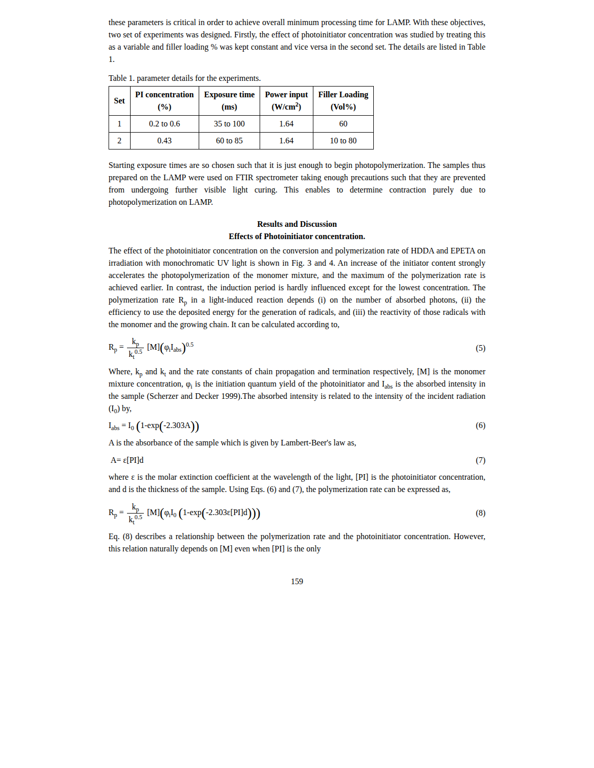these parameters is critical in order to achieve overall minimum processing time for LAMP. With these objectives, two set of experiments was designed. Firstly, the effect of photoinitiator concentration was studied by treating this as a variable and filler loading % was kept constant and vice versa in the second set. The details are listed in Table 1.
Table 1. parameter details for the experiments.
| Set | PI concentration (%) | Exposure time (ms) | Power input (W/cm 2 ) | Filler Loading (Vol%) |
| --- | --- | --- | --- | --- |
| 1 | 0.2 to 0.6 | 35 to 100 | 1.64 | 60 |
| 2 | 0.43 | 60 to 85 | 1.64 | 10 to 80 |
Starting exposure times are so chosen such that it is just enough to begin photopolymerization. The samples thus prepared on the LAMP were used on FTIR spectrometer taking enough precautions such that they are prevented from undergoing further visible light curing. This enables to determine contraction purely due to photopolymerization on LAMP.
Results and Discussion
Effects of Photoinitiator concentration.
The effect of the photoinitiator concentration on the conversion and polymerization rate of HDDA and EPETA on irradiation with monochromatic UV light is shown in Fig. 3 and 4. An increase of the initiator content strongly accelerates the photopolymerization of the monomer mixture, and the maximum of the polymerization rate is achieved earlier. In contrast, the induction period is hardly influenced except for the lowest concentration. The polymerization rate Rp in a light-induced reaction depends (i) on the number of absorbed photons, (ii) the efficiency to use the deposited energy for the generation of radicals, and (iii) the reactivity of those radicals with the monomer and the growing chain. It can be calculated according to,
Rp = kp kt0.5 [M](φiIabs)0.5
(5)
Where, kp and kt and the rate constants of chain propagation and termination respectively, [M] is the monomer mixture concentration, φi is the initiation quantum yield of the photoinitiator and Iabs is the absorbed intensity in the sample (Scherzer and Decker 1999).The absorbed intensity is related to the intensity of the incident radiation (I0) by,
Iabs = I0 (1-exp(-2.303A))
(6)
A is the absorbance of the sample which is given by Lambert-Beer's law as,
A= ε[PI]d
(7)
where ε is the molar extinction coefficient at the wavelength of the light, [PI] is the photoinitiator concentration, and d is the thickness of the sample. Using Eqs. (6) and (7), the polymerization rate can be expressed as,
Rp = kp kt0.5 [M](φiI0 (1-exp(-2.303ε[PI]d)))
(8)
Eq. (8) describes a relationship between the polymerization rate and the photoinitiator concentration. However, this relation naturally depends on [M] even when [PI] is the only
159